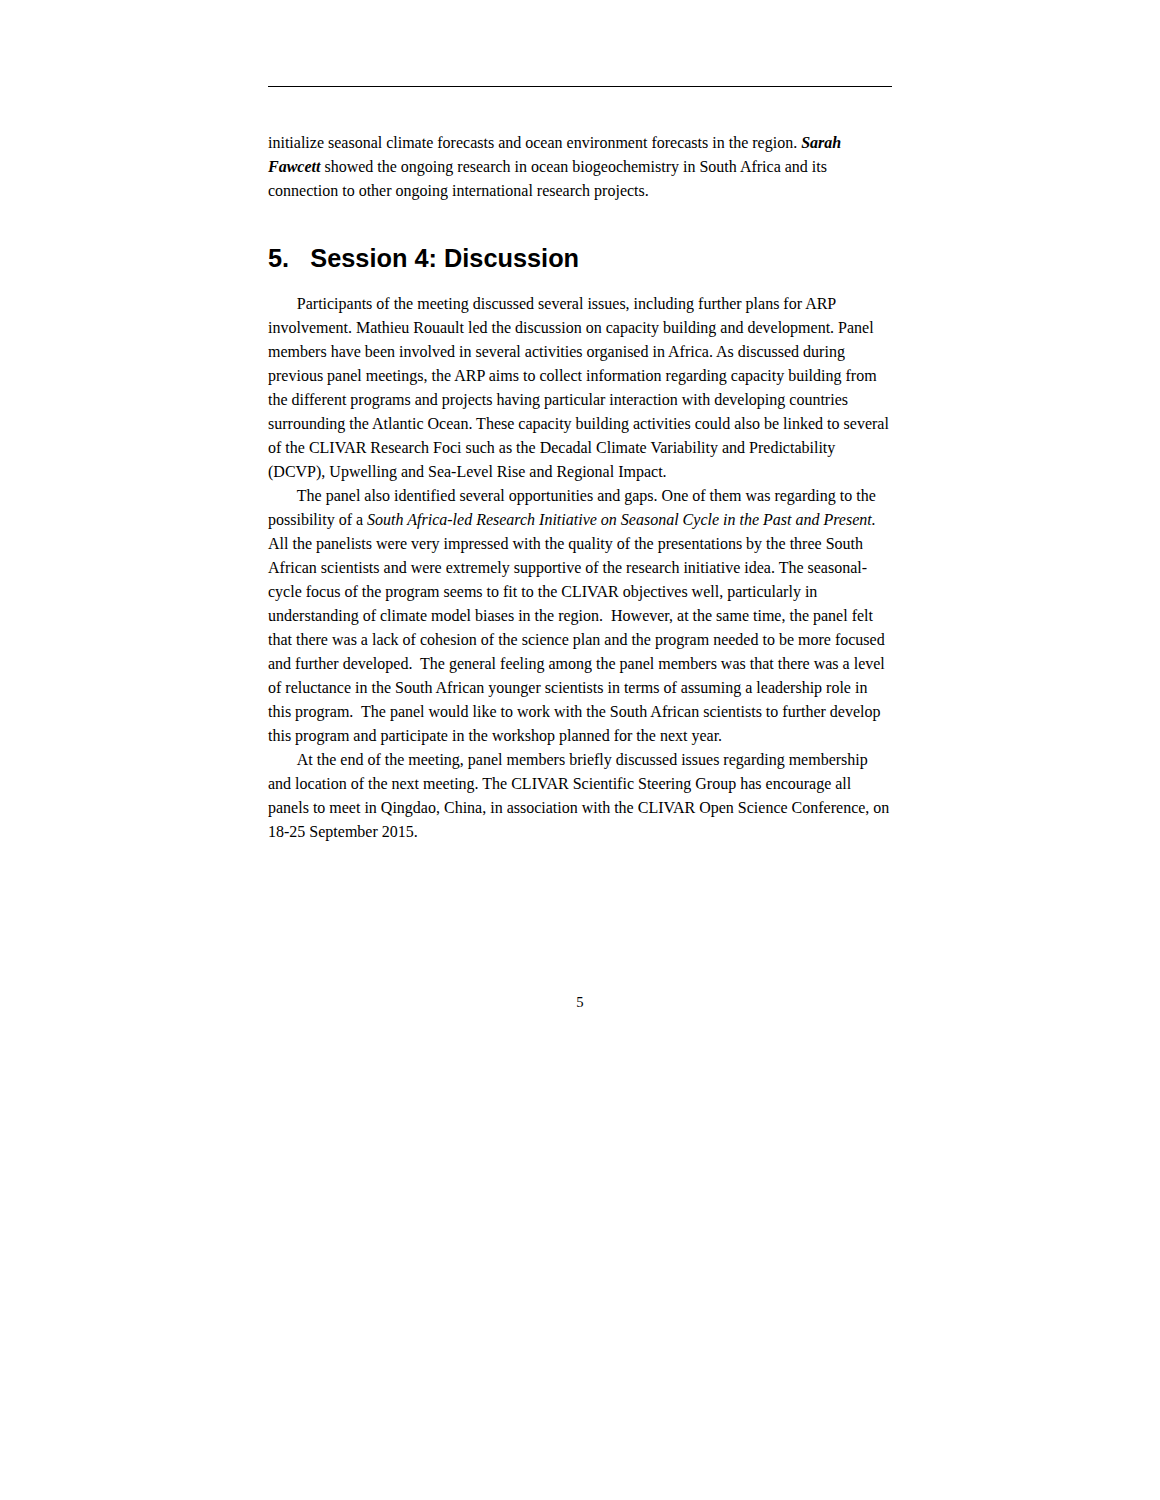initialize seasonal climate forecasts and ocean environment forecasts in the region. Sarah Fawcett showed the ongoing research in ocean biogeochemistry in South Africa and its connection to other ongoing international research projects.
5. Session 4: Discussion
Participants of the meeting discussed several issues, including further plans for ARP involvement. Mathieu Rouault led the discussion on capacity building and development. Panel members have been involved in several activities organised in Africa. As discussed during previous panel meetings, the ARP aims to collect information regarding capacity building from the different programs and projects having particular interaction with developing countries surrounding the Atlantic Ocean. These capacity building activities could also be linked to several of the CLIVAR Research Foci such as the Decadal Climate Variability and Predictability (DCVP), Upwelling and Sea-Level Rise and Regional Impact.
The panel also identified several opportunities and gaps. One of them was regarding to the possibility of a South Africa-led Research Initiative on Seasonal Cycle in the Past and Present. All the panelists were very impressed with the quality of the presentations by the three South African scientists and were extremely supportive of the research initiative idea. The seasonal-cycle focus of the program seems to fit to the CLIVAR objectives well, particularly in understanding of climate model biases in the region. However, at the same time, the panel felt that there was a lack of cohesion of the science plan and the program needed to be more focused and further developed. The general feeling among the panel members was that there was a level of reluctance in the South African younger scientists in terms of assuming a leadership role in this program. The panel would like to work with the South African scientists to further develop this program and participate in the workshop planned for the next year.
At the end of the meeting, panel members briefly discussed issues regarding membership and location of the next meeting. The CLIVAR Scientific Steering Group has encourage all panels to meet in Qingdao, China, in association with the CLIVAR Open Science Conference, on 18-25 September 2015.
5